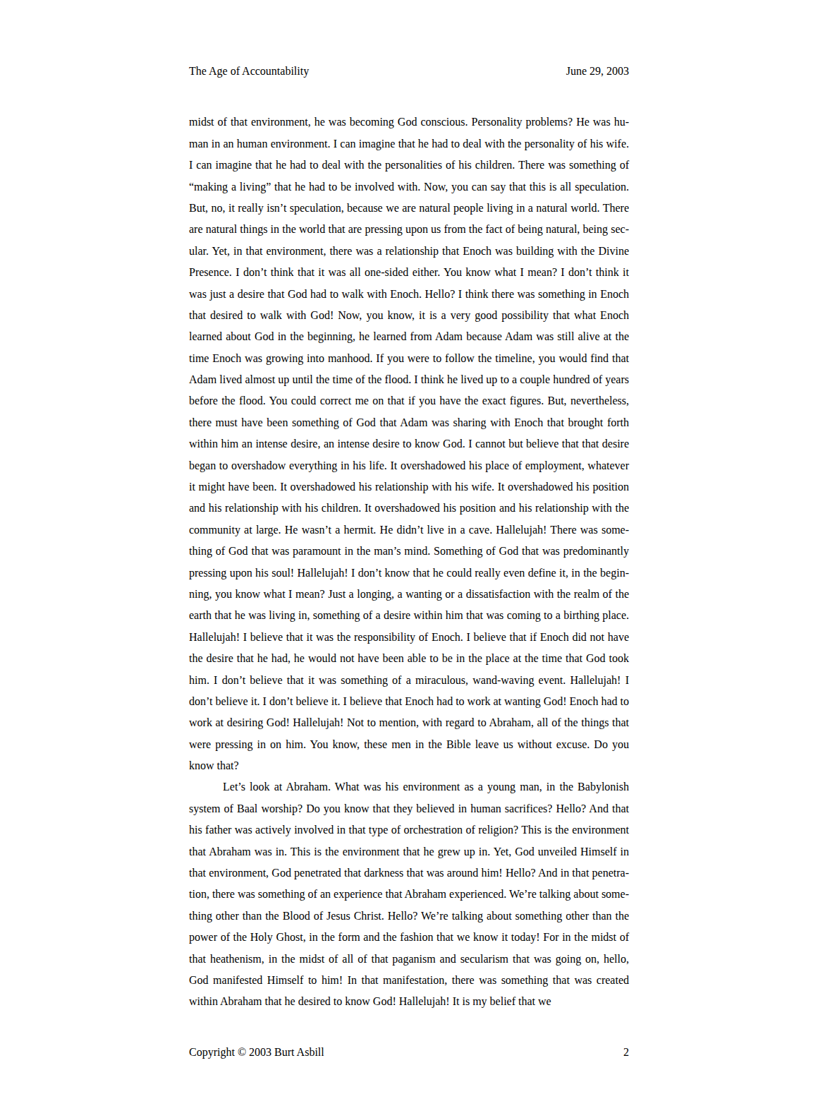The Age of Accountability June 29, 2003
midst of that environment, he was becoming God conscious. Personality problems? He was human in an human environment. I can imagine that he had to deal with the personality of his wife. I can imagine that he had to deal with the personalities of his children. There was something of “making a living” that he had to be involved with. Now, you can say that this is all speculation. But, no, it really isn’t speculation, because we are natural people living in a natural world. There are natural things in the world that are pressing upon us from the fact of being natural, being secular. Yet, in that environment, there was a relationship that Enoch was building with the Divine Presence. I don’t think that it was all one-sided either. You know what I mean? I don’t think it was just a desire that God had to walk with Enoch. Hello? I think there was something in Enoch that desired to walk with God! Now, you know, it is a very good possibility that what Enoch learned about God in the beginning, he learned from Adam because Adam was still alive at the time Enoch was growing into manhood. If you were to follow the timeline, you would find that Adam lived almost up until the time of the flood. I think he lived up to a couple hundred of years before the flood. You could correct me on that if you have the exact figures. But, nevertheless, there must have been something of God that Adam was sharing with Enoch that brought forth within him an intense desire, an intense desire to know God. I cannot but believe that that desire began to overshadow everything in his life. It overshadowed his place of employment, whatever it might have been. It overshadowed his relationship with his wife. It overshadowed his position and his relationship with his children. It overshadowed his position and his relationship with the community at large. He wasn’t a hermit. He didn’t live in a cave. Hallelujah! There was something of God that was paramount in the man’s mind. Something of God that was predominantly pressing upon his soul! Hallelujah! I don’t know that he could really even define it, in the beginning, you know what I mean? Just a longing, a wanting or a dissatisfaction with the realm of the earth that he was living in, something of a desire within him that was coming to a birthing place. Hallelujah! I believe that it was the responsibility of Enoch. I believe that if Enoch did not have the desire that he had, he would not have been able to be in the place at the time that God took him. I don’t believe that it was something of a miraculous, wand-waving event. Hallelujah! I don’t believe it. I don’t believe it. I believe that Enoch had to work at wanting God! Enoch had to work at desiring God! Hallelujah! Not to mention, with regard to Abraham, all of the things that were pressing in on him. You know, these men in the Bible leave us without excuse. Do you know that?
Let’s look at Abraham. What was his environment as a young man, in the Babylonish system of Baal worship? Do you know that they believed in human sacrifices? Hello? And that his father was actively involved in that type of orchestration of religion? This is the environment that Abraham was in. This is the environment that he grew up in. Yet, God unveiled Himself in that environment, God penetrated that darkness that was around him! Hello? And in that penetration, there was something of an experience that Abraham experienced. We’re talking about something other than the Blood of Jesus Christ. Hello? We’re talking about something other than the power of the Holy Ghost, in the form and the fashion that we know it today! For in the midst of that heathenism, in the midst of all of that paganism and secularism that was going on, hello, God manifested Himself to him! In that manifestation, there was something that was created within Abraham that he desired to know God! Hallelujah! It is my belief that we
Copyright © 2003 Burt Asbill 2